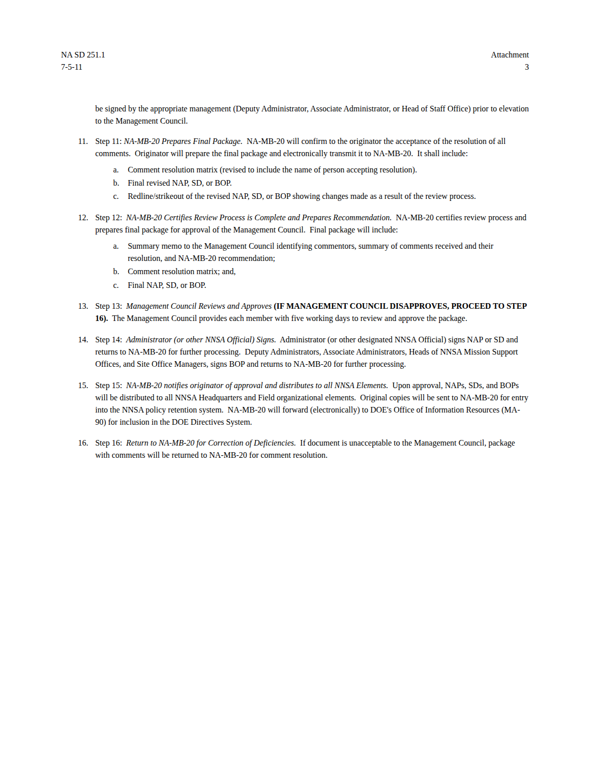NA SD 251.1
7-5-11
Attachment
3
be signed by the appropriate management (Deputy Administrator, Associate Administrator, or Head of Staff Office) prior to elevation to the Management Council.
Step 11: NA-MB-20 Prepares Final Package. NA-MB-20 will confirm to the originator the acceptance of the resolution of all comments. Originator will prepare the final package and electronically transmit it to NA-MB-20. It shall include:
Comment resolution matrix (revised to include the name of person accepting resolution).
Final revised NAP, SD, or BOP.
Redline/strikeout of the revised NAP, SD, or BOP showing changes made as a result of the review process.
Step 12: NA-MB-20 Certifies Review Process is Complete and Prepares Recommendation. NA-MB-20 certifies review process and prepares final package for approval of the Management Council. Final package will include:
Summary memo to the Management Council identifying commentors, summary of comments received and their resolution, and NA-MB-20 recommendation;
Comment resolution matrix; and,
Final NAP, SD, or BOP.
Step 13: Management Council Reviews and Approves (IF MANAGEMENT COUNCIL DISAPPROVES, PROCEED TO STEP 16). The Management Council provides each member with five working days to review and approve the package.
Step 14: Administrator (or other NNSA Official) Signs. Administrator (or other designated NNSA Official) signs NAP or SD and returns to NA-MB-20 for further processing. Deputy Administrators, Associate Administrators, Heads of NNSA Mission Support Offices, and Site Office Managers, signs BOP and returns to NA-MB-20 for further processing.
Step 15: NA-MB-20 notifies originator of approval and distributes to all NNSA Elements. Upon approval, NAPs, SDs, and BOPs will be distributed to all NNSA Headquarters and Field organizational elements. Original copies will be sent to NA-MB-20 for entry into the NNSA policy retention system. NA-MB-20 will forward (electronically) to DOE's Office of Information Resources (MA-90) for inclusion in the DOE Directives System.
Step 16: Return to NA-MB-20 for Correction of Deficiencies. If document is unacceptable to the Management Council, package with comments will be returned to NA-MB-20 for comment resolution.